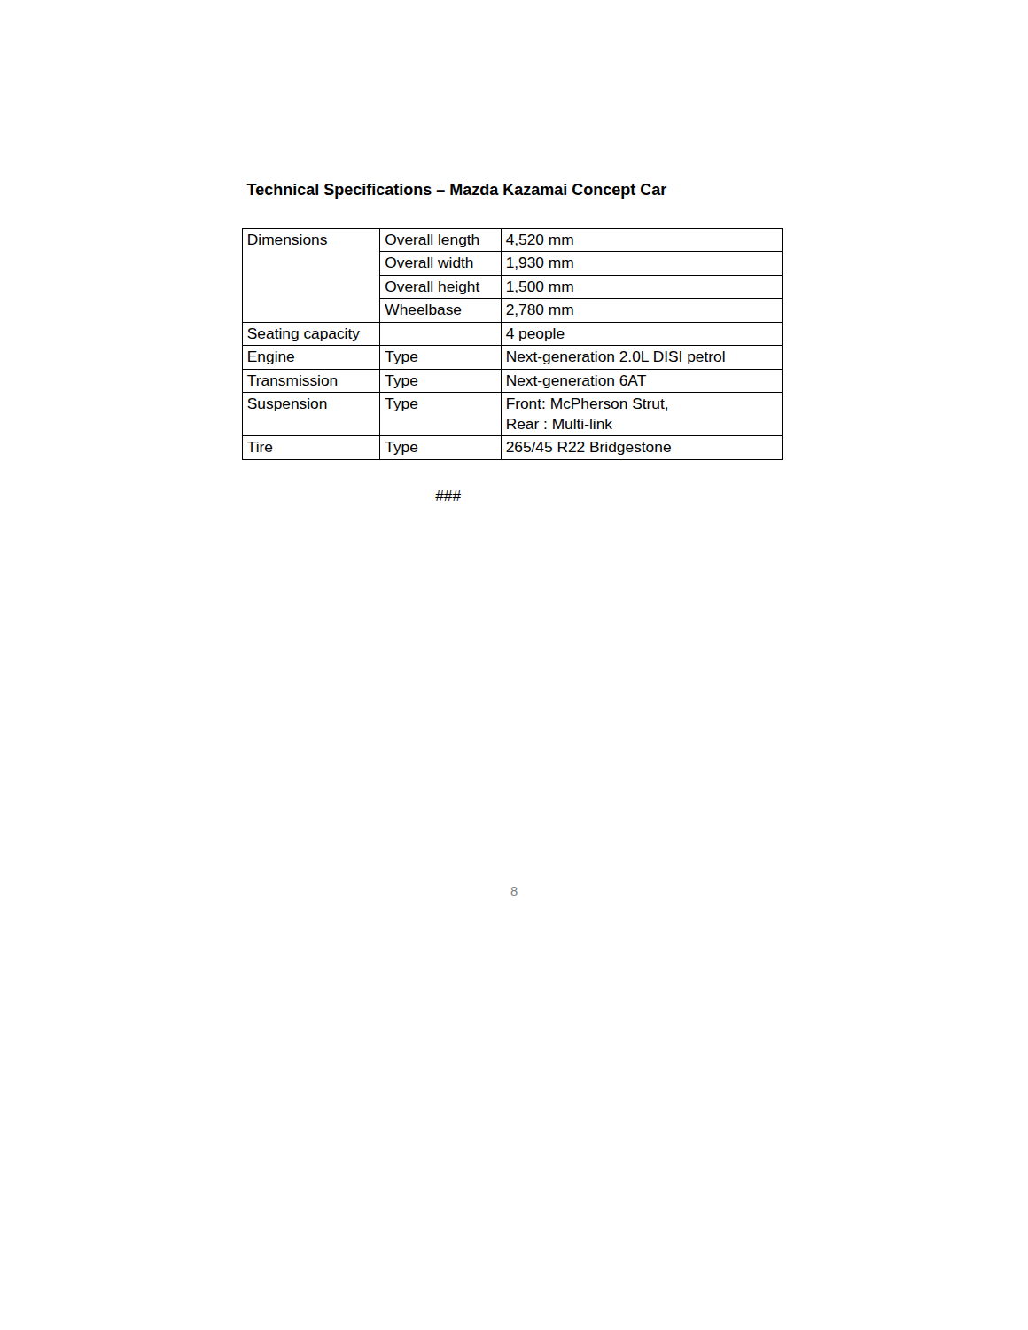Technical Specifications – Mazda Kazamai Concept Car
| Dimensions | Overall length | 4,520 mm |
| Overall width | 1,930 mm |
| Overall height | 1,500 mm |
| Wheelbase | 2,780 mm |
| Seating capacity | | 4 people |
| Engine | Type | Next-generation 2.0L DISI petrol |
| Transmission | Type | Next-generation 6AT |
| Suspension | Type | Front: McPherson Strut, Rear : Multi-link |
| Tire | Type | 265/45 R22 Bridgestone |
###
8